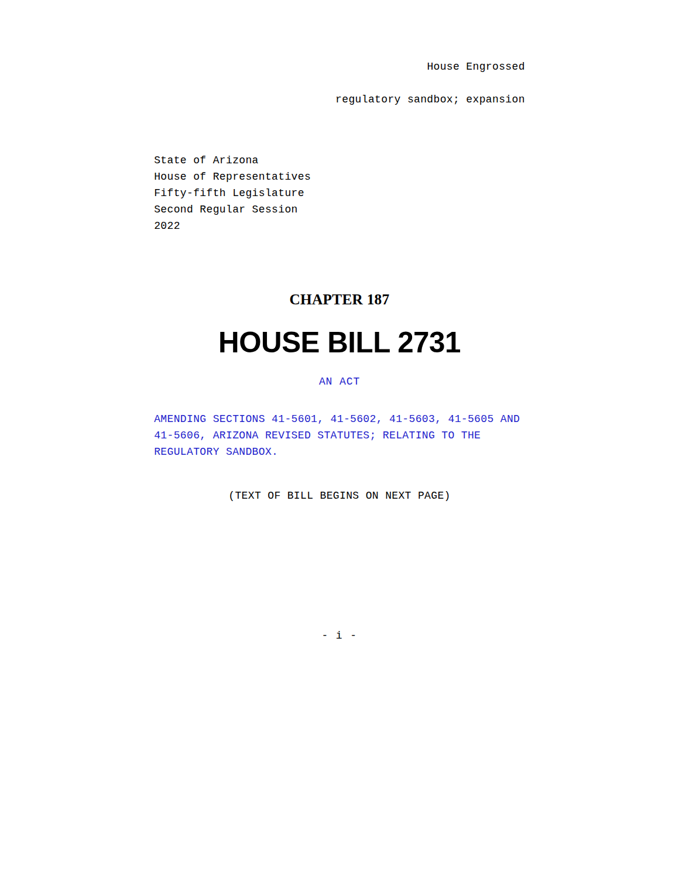House Engrossed
regulatory sandbox; expansion
State of Arizona
House of Representatives
Fifty-fifth Legislature
Second Regular Session
2022
CHAPTER 187
HOUSE BILL 2731
AN ACT
AMENDING SECTIONS 41-5601, 41-5602, 41-5603, 41-5605 AND 41-5606, ARIZONA REVISED STATUTES; RELATING TO THE REGULATORY SANDBOX.
(TEXT OF BILL BEGINS ON NEXT PAGE)
- i -